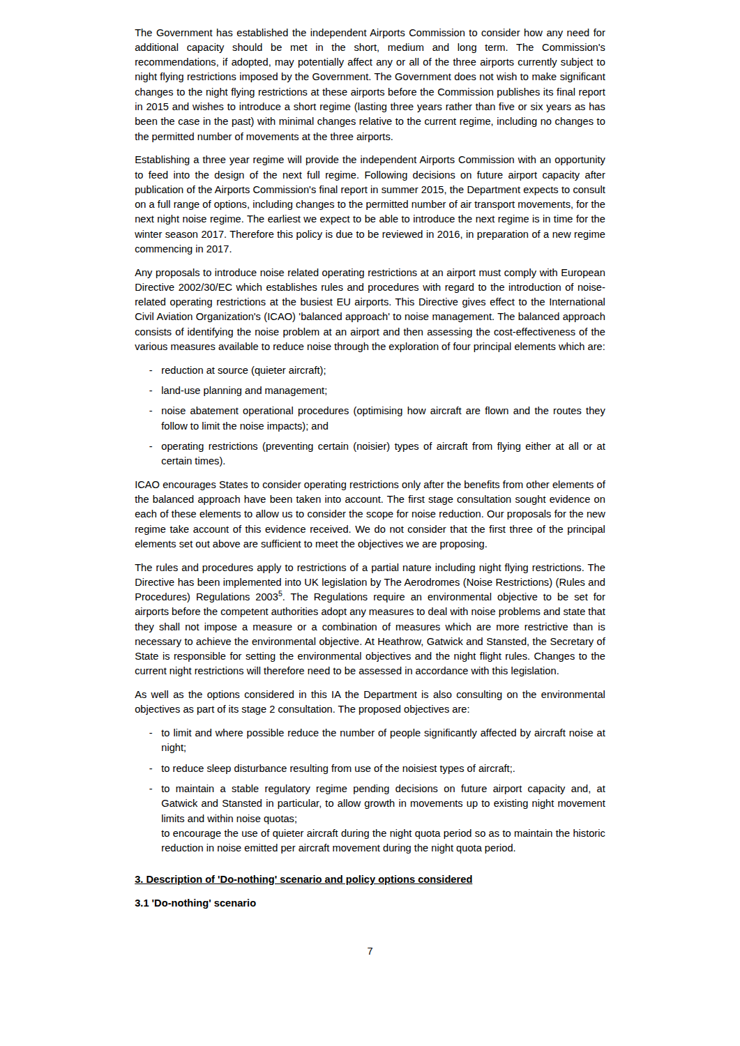The Government has established the independent Airports Commission to consider how any need for additional capacity should be met in the short, medium and long term. The Commission's recommendations, if adopted, may potentially affect any or all of the three airports currently subject to night flying restrictions imposed by the Government. The Government does not wish to make significant changes to the night flying restrictions at these airports before the Commission publishes its final report in 2015 and wishes to introduce a short regime (lasting three years rather than five or six years as has been the case in the past) with minimal changes relative to the current regime, including no changes to the permitted number of movements at the three airports.
Establishing a three year regime will provide the independent Airports Commission with an opportunity to feed into the design of the next full regime. Following decisions on future airport capacity after publication of the Airports Commission's final report in summer 2015, the Department expects to consult on a full range of options, including changes to the permitted number of air transport movements, for the next night noise regime. The earliest we expect to be able to introduce the next regime is in time for the winter season 2017. Therefore this policy is due to be reviewed in 2016, in preparation of a new regime commencing in 2017.
Any proposals to introduce noise related operating restrictions at an airport must comply with European Directive 2002/30/EC which establishes rules and procedures with regard to the introduction of noise-related operating restrictions at the busiest EU airports. This Directive gives effect to the International Civil Aviation Organization's (ICAO) 'balanced approach' to noise management. The balanced approach consists of identifying the noise problem at an airport and then assessing the cost-effectiveness of the various measures available to reduce noise through the exploration of four principal elements which are:
reduction at source (quieter aircraft);
land-use planning and management;
noise abatement operational procedures (optimising how aircraft are flown and the routes they follow to limit the noise impacts); and
operating restrictions (preventing certain (noisier) types of aircraft from flying either at all or at certain times).
ICAO encourages States to consider operating restrictions only after the benefits from other elements of the balanced approach have been taken into account. The first stage consultation sought evidence on each of these elements to allow us to consider the scope for noise reduction. Our proposals for the new regime take account of this evidence received. We do not consider that the first three of the principal elements set out above are sufficient to meet the objectives we are proposing.
The rules and procedures apply to restrictions of a partial nature including night flying restrictions. The Directive has been implemented into UK legislation by The Aerodromes (Noise Restrictions) (Rules and Procedures) Regulations 20035. The Regulations require an environmental objective to be set for airports before the competent authorities adopt any measures to deal with noise problems and state that they shall not impose a measure or a combination of measures which are more restrictive than is necessary to achieve the environmental objective. At Heathrow, Gatwick and Stansted, the Secretary of State is responsible for setting the environmental objectives and the night flight rules. Changes to the current night restrictions will therefore need to be assessed in accordance with this legislation.
As well as the options considered in this IA the Department is also consulting on the environmental objectives as part of its stage 2 consultation. The proposed objectives are:
to limit and where possible reduce the number of people significantly affected by aircraft noise at night;
to reduce sleep disturbance resulting from use of the noisiest types of aircraft;.
to maintain a stable regulatory regime pending decisions on future airport capacity and, at Gatwick and Stansted in particular, to allow growth in movements up to existing night movement limits and within noise quotas;
to encourage the use of quieter aircraft during the night quota period so as to maintain the historic reduction in noise emitted per aircraft movement during the night quota period.
3. Description of 'Do-nothing' scenario and policy options considered
3.1 'Do-nothing' scenario
7